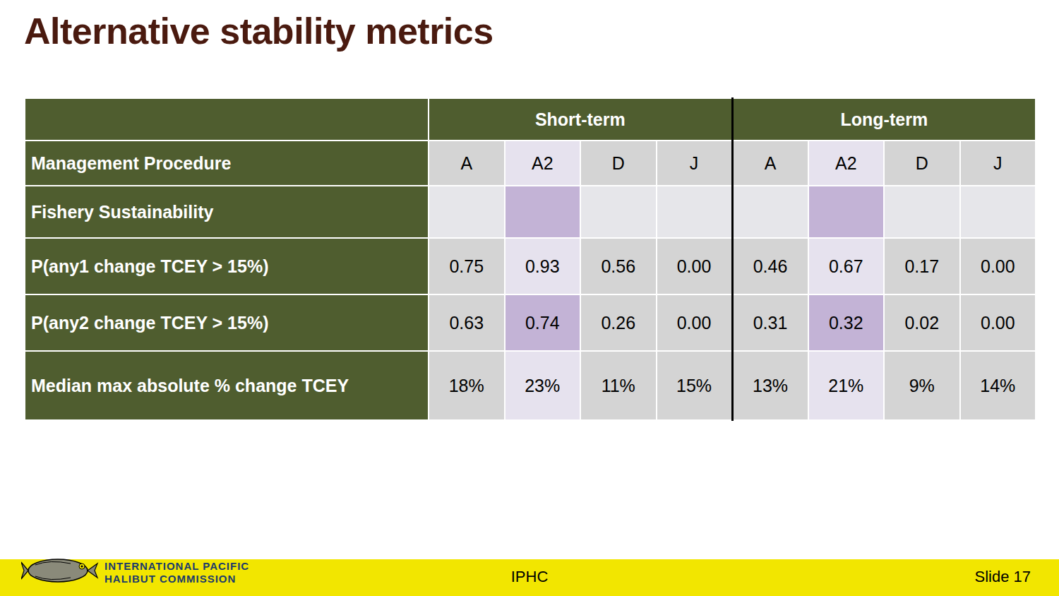Alternative stability metrics
| | Short-term | Long-term |
| Management Procedure | A | A2 | D | J | A | A2 | D | J |
| Fishery Sustainability | | | | | | | | |
| P(any1 change TCEY > 15%) | 0.75 | 0.93 | 0.56 | 0.00 | 0.46 | 0.67 | 0.17 | 0.00 |
| P(any2 change TCEY > 15%) | 0.63 | 0.74 | 0.26 | 0.00 | 0.31 | 0.32 | 0.02 | 0.00 |
| Median max absolute % change TCEY | 18% | 23% | 11% | 15% | 13% | 21% | 9% | 14% |
IPHC
Slide 17
International Pacific
Halibut Commission